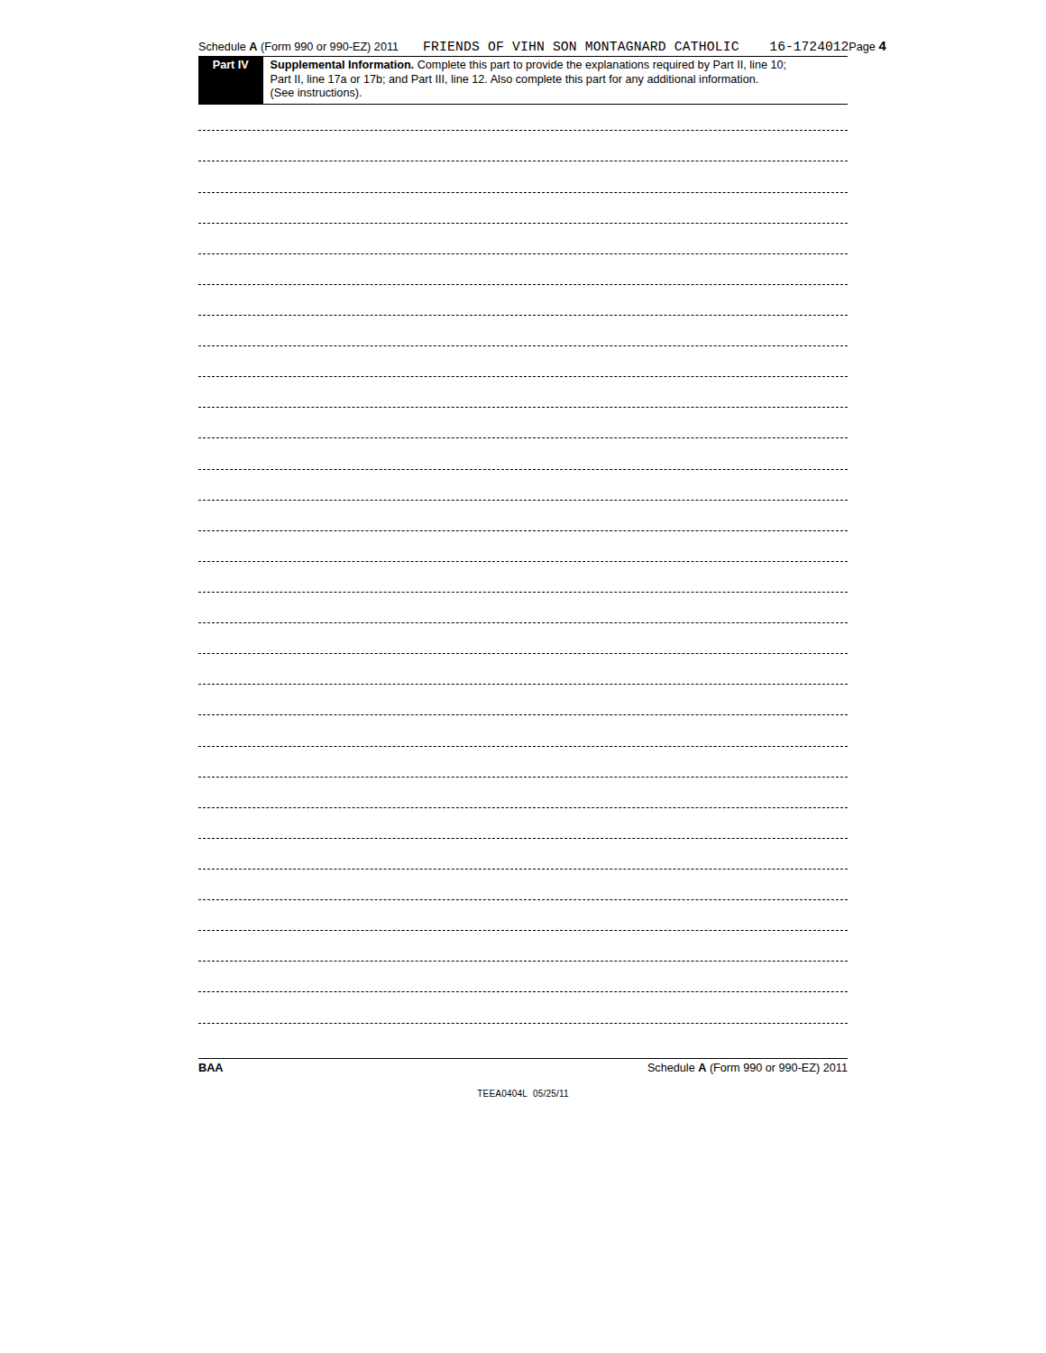Schedule A (Form 990 or 990-EZ) 2011 FRIENDS OF VIHN SON MONTAGNARD CATHOLIC 16-1724012 Page 4
Part IV
Supplemental Information. Complete this part to provide the explanations required by Part II, line 10; Part II, line 17a or 17b; and Part III, line 12. Also complete this part for any additional information. (See instructions).
BAA Schedule A (Form 990 or 990-EZ) 2011
TEEA0404L 05/25/11